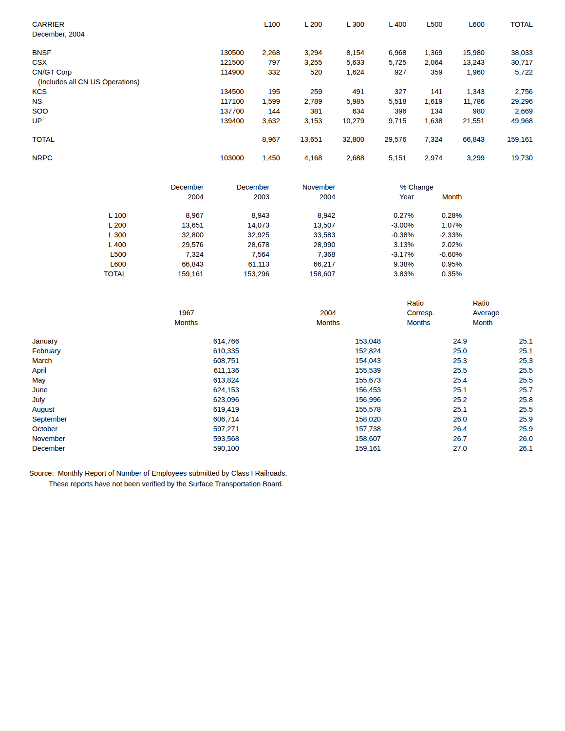| CARRIER | | L100 | L 200 | L 300 | L 400 | L500 | L600 | TOTAL |
| December, 2004 | | | | | | | | |
| BNSF | 130500 | 2,268 | 3,294 | 8,154 | 6,968 | 1,369 | 15,980 | 38,033 |
| CSX | 121500 | 797 | 3,255 | 5,633 | 5,725 | 2,064 | 13,243 | 30,717 |
| CN/GT Corp | 114900 | 332 | 520 | 1,624 | 927 | 359 | 1,960 | 5,722 |
| (Includes all CN US Operations) | | | | | | | | |
| KCS | 134500 | 195 | 259 | 491 | 327 | 141 | 1,343 | 2,756 |
| NS | 117100 | 1,599 | 2,789 | 5,985 | 5,518 | 1,619 | 11,786 | 29,296 |
| SOO | 137700 | 144 | 381 | 634 | 396 | 134 | 980 | 2,669 |
| UP | 139400 | 3,632 | 3,153 | 10,279 | 9,715 | 1,638 | 21,551 | 49,968 |
| TOTAL | | 8,967 | 13,651 | 32,800 | 29,576 | 7,324 | 66,843 | 159,161 |
| NRPC | 103000 | 1,450 | 4,168 | 2,688 | 5,151 | 2,974 | 3,299 | 19,730 |
| | December | December | November | | % Change | |
| | 2004 | 2003 | 2004 | | Year | Month | |
| L 100 | 8,967 | 8,943 | 8,942 | | 0.27% | 0.28% | |
| L 200 | 13,651 | 14,073 | 13,507 | | -3.00% | 1.07% | |
| L 300 | 32,800 | 32,925 | 33,583 | | -0.38% | -2.33% | |
| L 400 | 29,576 | 28,678 | 28,990 | | 3.13% | 2.02% | |
| L500 | 7,324 | 7,564 | 7,368 | | -3.17% | -0.60% | |
| L600 | 66,843 | 61,113 | 66,217 | | 9.38% | 0.95% | |
| TOTAL | 159,161 | 153,296 | 158,607 | | 3.83% | 0.35% | |
| | | | | | Ratio | Ratio |
| | 1967 | | 2004 | | Corresp. | Average |
| | Months | | Months | | Months | Month |
| January | 614,766 | | 153,048 | | 24.9 | 25.1 |
| February | 610,335 | | 152,824 | | 25.0 | 25.1 |
| March | 608,751 | | 154,043 | | 25.3 | 25.3 |
| April | 611,136 | | 155,539 | | 25.5 | 25.5 |
| May | 613,824 | | 155,673 | | 25.4 | 25.5 |
| June | 624,153 | | 156,453 | | 25.1 | 25.7 |
| July | 623,096 | | 156,996 | | 25.2 | 25.8 |
| August | 619,419 | | 155,578 | | 25.1 | 25.5 |
| September | 606,714 | | 158,020 | | 26.0 | 25.9 |
| October | 597,271 | | 157,738 | | 26.4 | 25.9 |
| November | 593,568 | | 158,607 | | 26.7 | 26.0 |
| December | 590,100 | | 159,161 | | 27.0 | 26.1 |
Source: Monthly Report of Number of Employees submitted by Class I Railroads. These reports have not been verified by the Surface Transportation Board.